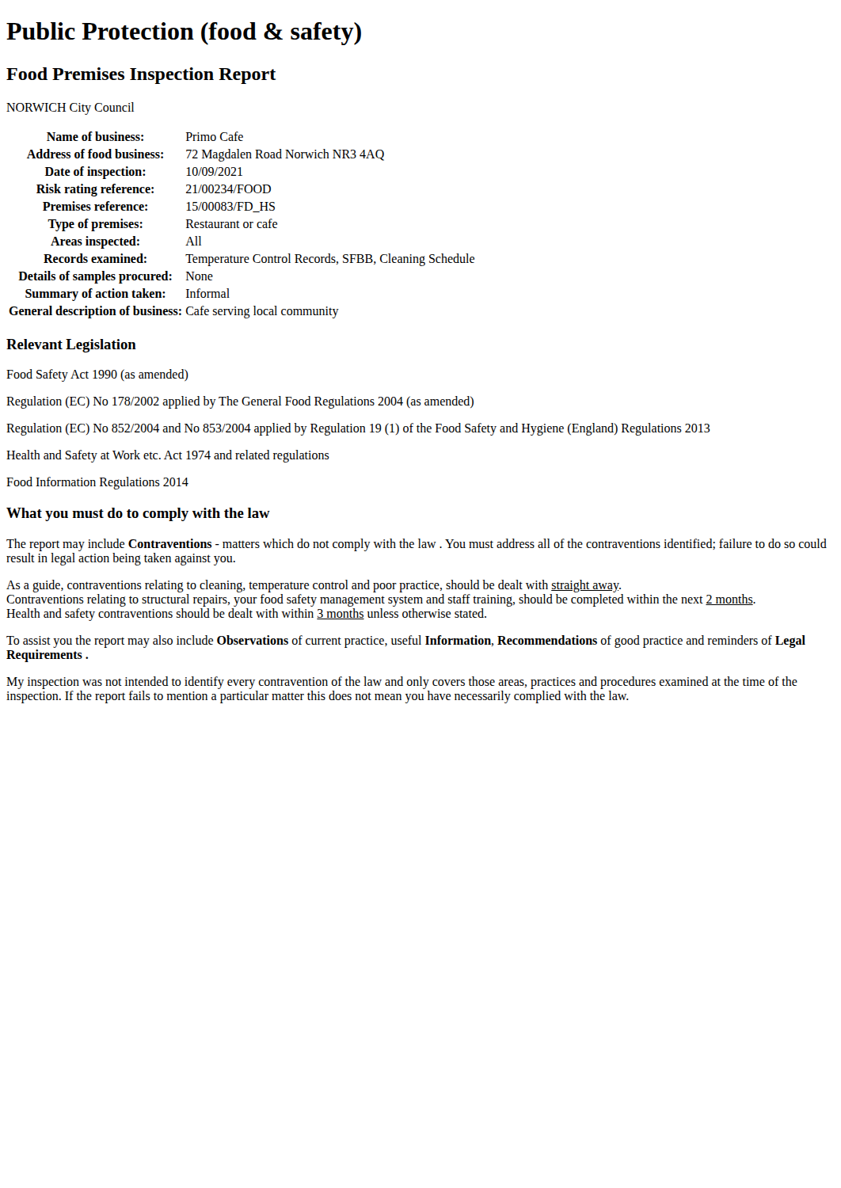Public Protection (food & safety)
Food Premises Inspection Report
NORWICH City Council
| Name of business: | Primo Cafe |
| Address of food business: | 72 Magdalen Road Norwich NR3 4AQ |
| Date of inspection: | 10/09/2021 |
| Risk rating reference: | 21/00234/FOOD |
| Premises reference: | 15/00083/FD_HS |
| Type of premises: | Restaurant or cafe |
| Areas inspected: | All |
| Records examined: | Temperature Control Records, SFBB, Cleaning Schedule |
| Details of samples procured: | None |
| Summary of action taken: | Informal |
| General description of business: | Cafe serving local community |
Relevant Legislation
Food Safety Act 1990 (as amended)
Regulation (EC) No 178/2002 applied by The General Food Regulations 2004 (as amended)
Regulation (EC) No 852/2004 and No 853/2004 applied by Regulation 19 (1) of the Food Safety and Hygiene (England) Regulations 2013
Health and Safety at Work etc. Act 1974 and related regulations
Food Information Regulations 2014
What you must do to comply with the law
The report may include Contraventions - matters which do not comply with the law . You must address all of the contraventions identified; failure to do so could result in legal action being taken against you.
As a guide, contraventions relating to cleaning, temperature control and poor practice, should be dealt with straight away.
Contraventions relating to structural repairs, your food safety management system and staff training, should be completed within the next 2 months.
Health and safety contraventions should be dealt with within 3 months unless otherwise stated.
To assist you the report may also include Observations of current practice, useful Information, Recommendations of good practice and reminders of Legal Requirements .
My inspection was not intended to identify every contravention of the law and only covers those areas, practices and procedures examined at the time of the inspection. If the report fails to mention a particular matter this does not mean you have necessarily complied with the law.